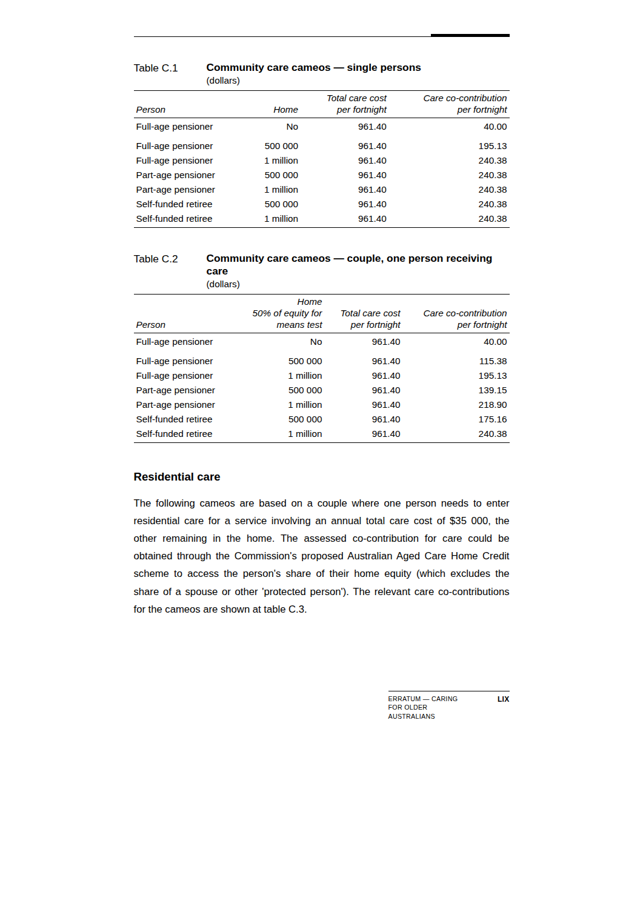Table C.1
Community care cameos — single persons
(dollars)
| Person | Home | Total care cost per fortnight | Care co-contribution per fortnight |
| --- | --- | --- | --- |
| Full-age pensioner | No | 961.40 | 40.00 |
| Full-age pensioner | 500 000 | 961.40 | 195.13 |
| Full-age pensioner | 1 million | 961.40 | 240.38 |
| Part-age pensioner | 500 000 | 961.40 | 240.38 |
| Part-age pensioner | 1 million | 961.40 | 240.38 |
| Self-funded retiree | 500 000 | 961.40 | 240.38 |
| Self-funded retiree | 1 million | 961.40 | 240.38 |
Table C.2
Community care cameos — couple, one person receiving care
(dollars)
| Person | Home 50% of equity for means test | Total care cost per fortnight | Care co-contribution per fortnight |
| --- | --- | --- | --- |
| Full-age pensioner | No | 961.40 | 40.00 |
| Full-age pensioner | 500 000 | 961.40 | 115.38 |
| Full-age pensioner | 1 million | 961.40 | 195.13 |
| Part-age pensioner | 500 000 | 961.40 | 139.15 |
| Part-age pensioner | 1 million | 961.40 | 218.90 |
| Self-funded retiree | 500 000 | 961.40 | 175.16 |
| Self-funded retiree | 1 million | 961.40 | 240.38 |
Residential care
The following cameos are based on a couple where one person needs to enter residential care for a service involving an annual total care cost of $35 000, the other remaining in the home. The assessed co-contribution for care could be obtained through the Commission's proposed Australian Aged Care Home Credit scheme to access the person's share of their home equity (which excludes the share of a spouse or other 'protected person'). The relevant care co-contributions for the cameos are shown at table C.3.
LIX ERRATUM — CARING
FOR OLDER
AUSTRALIANS